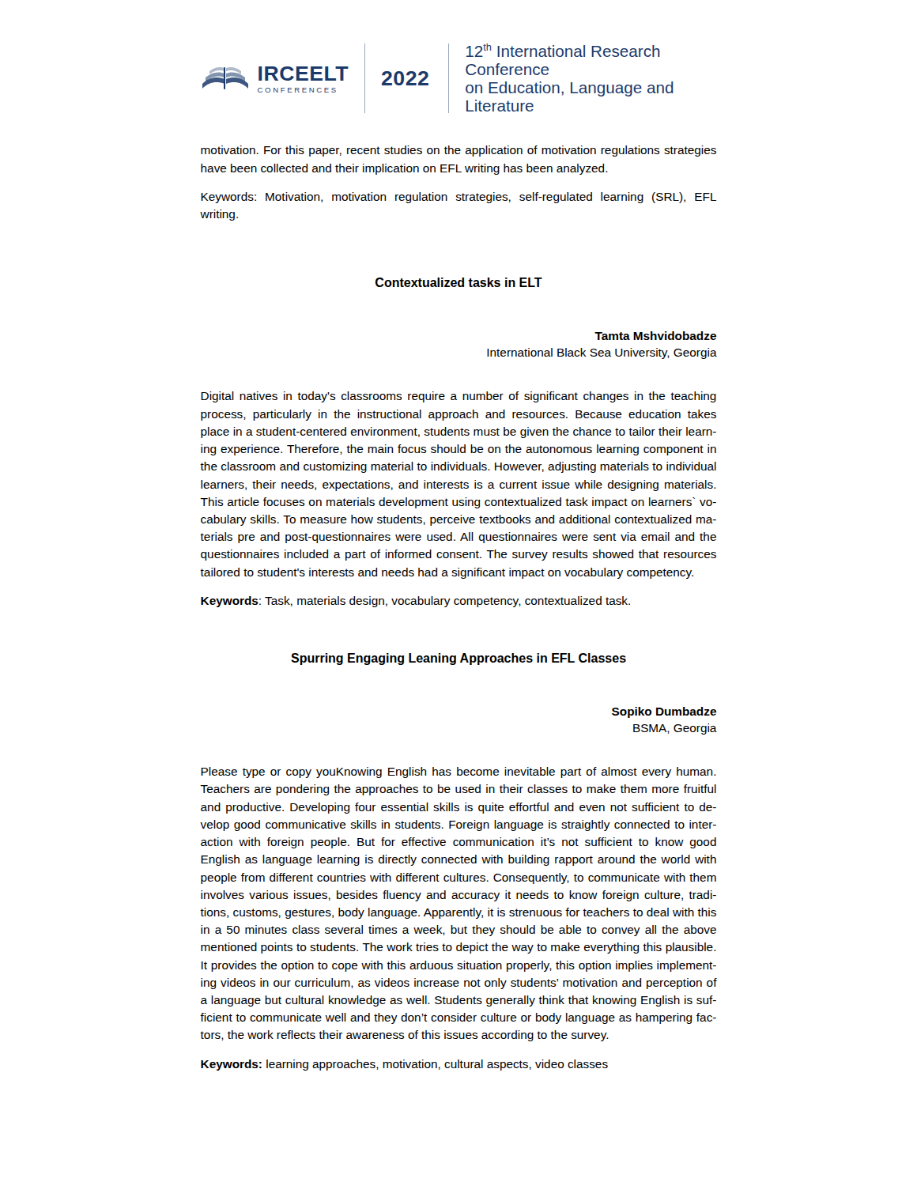IRCEELT CONFERENCES
2022
12th International Research Conference on Education, Language and Literature
motivation. For this paper, recent studies on the application of motivation regulations strategies have been collected and their implication on EFL writing has been analyzed.
Keywords: Motivation, motivation regulation strategies, self-regulated learning (SRL), EFL writing.
Contextualized tasks in ELT
Tamta Mshvidobadze International Black Sea University, Georgia
Digital natives in today's classrooms require a number of significant changes in the teaching process, particularly in the instructional approach and resources. Because education takes place in a student-centered environment, students must be given the chance to tailor their learning experience. Therefore, the main focus should be on the autonomous learning component in the classroom and customizing material to individuals. However, adjusting materials to individual learners, their needs, expectations, and interests is a current issue while designing materials. This article focuses on materials development using contextualized task impact on learners` vocabulary skills. To measure how students, perceive textbooks and additional contextualized materials pre and post-questionnaires were used. All questionnaires were sent via email and the questionnaires included a part of informed consent. The survey results showed that resources tailored to student's interests and needs had a significant impact on vocabulary competency.
Keywords: Task, materials design, vocabulary competency, contextualized task.
Spurring Engaging Leaning Approaches in EFL Classes
Sopiko Dumbadze BSMA, Georgia
Please type or copy youKnowing English has become inevitable part of almost every human. Teachers are pondering the approaches to be used in their classes to make them more fruitful and productive. Developing four essential skills is quite effortful and even not sufficient to develop good communicative skills in students. Foreign language is straightly connected to interaction with foreign people. But for effective communication it’s not sufficient to know good English as language learning is directly connected with building rapport around the world with people from different countries with different cultures. Consequently, to communicate with them involves various issues, besides fluency and accuracy it needs to know foreign culture, traditions, customs, gestures, body language. Apparently, it is strenuous for teachers to deal with this in a 50 minutes class several times a week, but they should be able to convey all the above mentioned points to students. The work tries to depict the way to make everything this plausible. It provides the option to cope with this arduous situation properly, this option implies implementing videos in our curriculum, as videos increase not only students’ motivation and perception of a language but cultural knowledge as well. Students generally think that knowing English is sufficient to communicate well and they don’t consider culture or body language as hampering factors, the work reflects their awareness of this issues according to the survey.
Keywords: learning approaches, motivation, cultural aspects, video classes